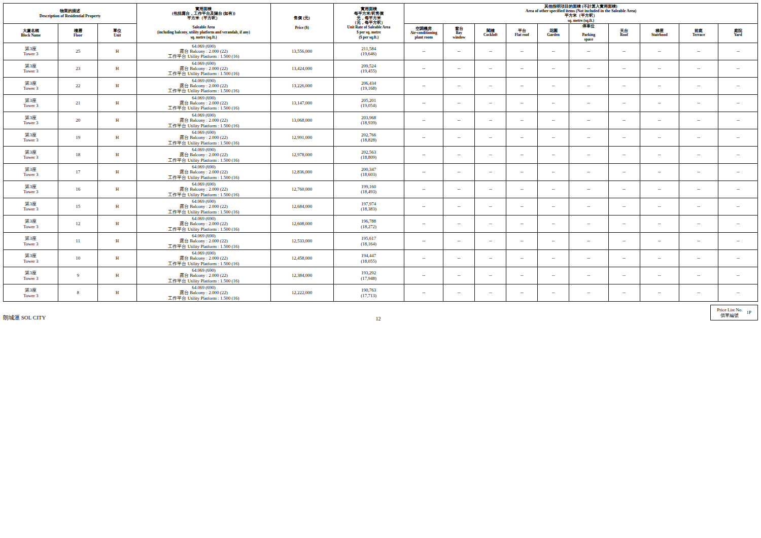| 物業的描述 Description of Residential Property | 實用面積 (包括露台，工作平台及陽台 (如有)) 平方米（平方呎） Saleable Area (including balcony, utility platform and verandah, if any) sq. metre (sq.ft.) | 售價 (元) Price ($) | 實用面積 每平方米/呎售價 元，每平方米 （元，每平方呎） Unit Rate of Saleable Area $ per sq. metre ($ per sq.ft.) | 其他指明項目的面積 (不計算入實用面積) Area of other specified items (Not included in the Saleable Area) 平方米（平方呎） sq. metre (sq.ft.) |
| --- | --- | --- | --- | --- |
| 大廈名稱 Block Name | 樓層 Floor | 單位 Unit | 空調機房 Air-conditioning plant room | 窗台 Bay window | 閣樓 Cockloft | 平台 Flat roof | 花園 Garden | 停車位 Parking space | 天台 Roof | 梯屋 Stairhood | 前庭 Terrace | 庭院 Yard |
| 第3座 Tower 3 | 25 | H | 64.069 (690) 露台 Balcony : 2.000 (22) 工作平台 Utility Platform : 1.500 (16) | 13,556,000 | 211,584 (19,646) | -- | -- | -- | -- | -- | -- | -- | -- | -- | -- |
| 第3座 Tower 3 | 23 | H | 64.069 (690) 露台 Balcony : 2.000 (22) 工作平台 Utility Platform : 1.500 (16) | 13,424,000 | 209,524 (19,455) | -- | -- | -- | -- | -- | -- | -- | -- | -- | -- |
| 第3座 Tower 3 | 22 | H | 64.069 (690) 露台 Balcony : 2.000 (22) 工作平台 Utility Platform : 1.500 (16) | 13,226,000 | 206,434 (19,168) | -- | -- | -- | -- | -- | -- | -- | -- | -- | -- |
| 第3座 Tower 3 | 21 | H | 64.069 (690) 露台 Balcony : 2.000 (22) 工作平台 Utility Platform : 1.500 (16) | 13,147,000 | 205,201 (19,054) | -- | -- | -- | -- | -- | -- | -- | -- | -- | -- |
| 第3座 Tower 3 | 20 | H | 64.069 (690) 露台 Balcony : 2.000 (22) 工作平台 Utility Platform : 1.500 (16) | 13,068,000 | 203,968 (18,939) | -- | -- | -- | -- | -- | -- | -- | -- | -- | -- |
| 第3座 Tower 3 | 19 | H | 64.069 (690) 露台 Balcony : 2.000 (22) 工作平台 Utility Platform : 1.500 (16) | 12,991,000 | 202,766 (18,828) | -- | -- | -- | -- | -- | -- | -- | -- | -- | -- |
| 第3座 Tower 3 | 18 | H | 64.069 (690) 露台 Balcony : 2.000 (22) 工作平台 Utility Platform : 1.500 (16) | 12,978,000 | 202,563 (18,809) | -- | -- | -- | -- | -- | -- | -- | -- | -- | -- |
| 第3座 Tower 3 | 17 | H | 64.069 (690) 露台 Balcony : 2.000 (22) 工作平台 Utility Platform : 1.500 (16) | 12,836,000 | 200,347 (18,603) | -- | -- | -- | -- | -- | -- | -- | -- | -- | -- |
| 第3座 Tower 3 | 16 | H | 64.069 (690) 露台 Balcony : 2.000 (22) 工作平台 Utility Platform : 1.500 (16) | 12,760,000 | 199,160 (18,493) | -- | -- | -- | -- | -- | -- | -- | -- | -- | -- |
| 第3座 Tower 3 | 15 | H | 64.069 (690) 露台 Balcony : 2.000 (22) 工作平台 Utility Platform : 1.500 (16) | 12,684,000 | 197,974 (18,383) | -- | -- | -- | -- | -- | -- | -- | -- | -- | -- |
| 第3座 Tower 3 | 12 | H | 64.069 (690) 露台 Balcony : 2.000 (22) 工作平台 Utility Platform : 1.500 (16) | 12,608,000 | 196,788 (18,272) | -- | -- | -- | -- | -- | -- | -- | -- | -- | -- |
| 第3座 Tower 3 | 11 | H | 64.069 (690) 露台 Balcony : 2.000 (22) 工作平台 Utility Platform : 1.500 (16) | 12,533,000 | 195,617 (18,164) | -- | -- | -- | -- | -- | -- | -- | -- | -- | -- |
| 第3座 Tower 3 | 10 | H | 64.069 (690) 露台 Balcony : 2.000 (22) 工作平台 Utility Platform : 1.500 (16) | 12,458,000 | 194,447 (18,055) | -- | -- | -- | -- | -- | -- | -- | -- | -- | -- |
| 第3座 Tower 3 | 9 | H | 64.069 (690) 露台 Balcony : 2.000 (22) 工作平台 Utility Platform : 1.500 (16) | 12,384,000 | 193,292 (17,948) | -- | -- | -- | -- | -- | -- | -- | -- | -- | -- |
| 第3座 Tower 3 | 8 | H | 64.069 (690) 露台 Balcony : 2.000 (22) 工作平台 Utility Platform : 1.500 (16) | 12,222,000 | 190,763 (17,713) | -- | -- | -- | -- | -- | -- | -- | -- | -- | -- |
朗城滙 SOL CITY
12
| Price List No. 價單編號 | 1P |